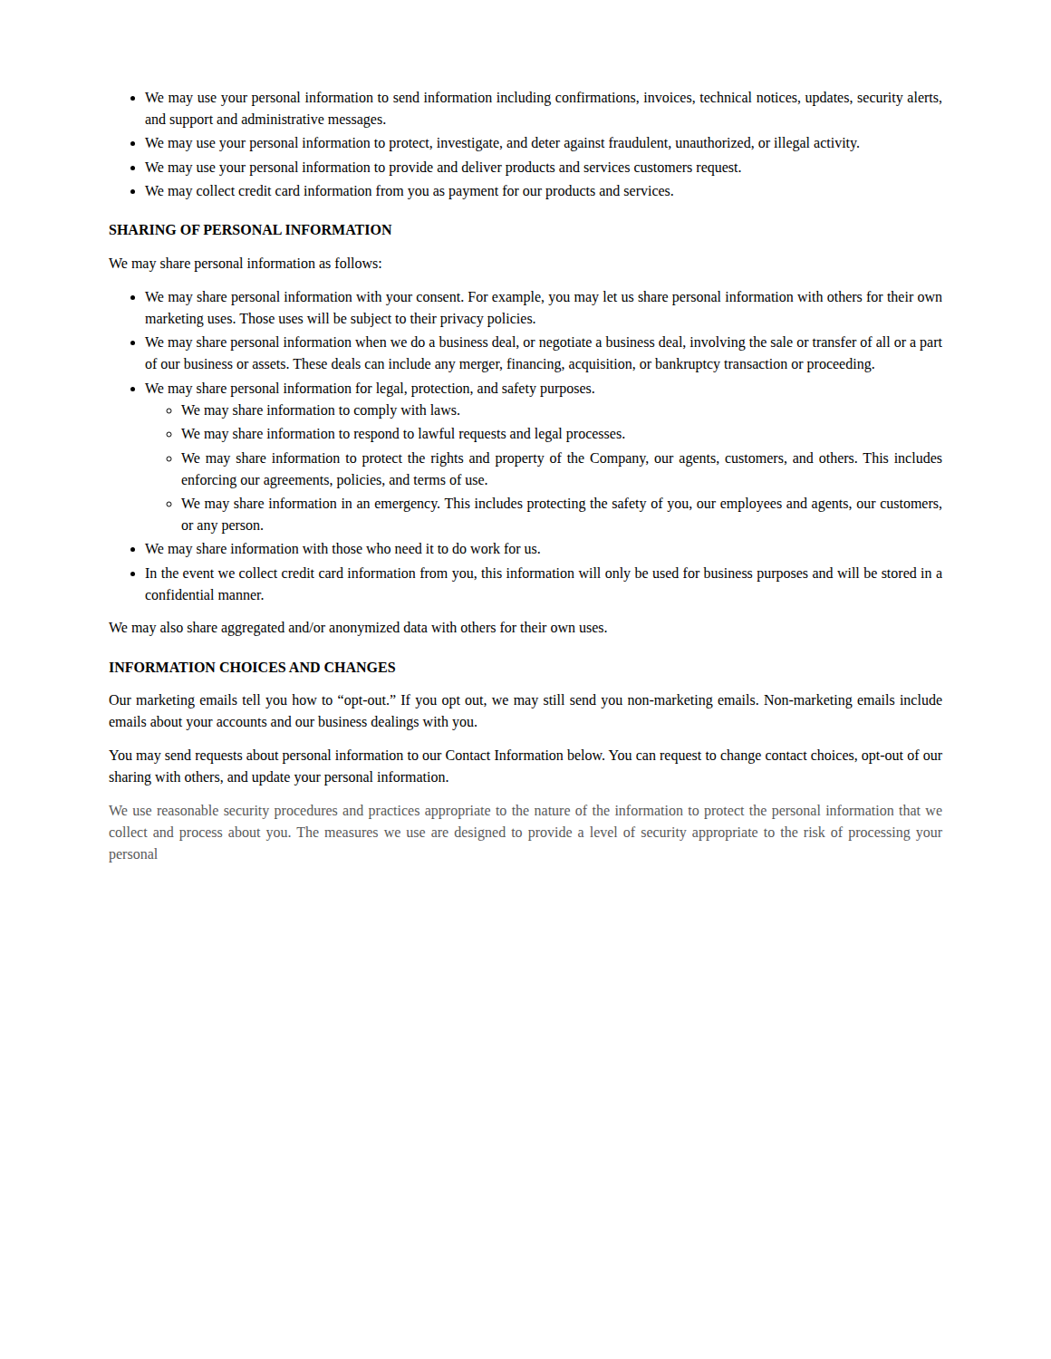We may use your personal information to send information including confirmations, invoices, technical notices, updates, security alerts, and support and administrative messages.
We may use your personal information to protect, investigate, and deter against fraudulent, unauthorized, or illegal activity.
We may use your personal information to provide and deliver products and services customers request.
We may collect credit card information from you as payment for our products and services.
Sharing of Personal Information
We may share personal information as follows:
We may share personal information with your consent. For example, you may let us share personal information with others for their own marketing uses. Those uses will be subject to their privacy policies.
We may share personal information when we do a business deal, or negotiate a business deal, involving the sale or transfer of all or a part of our business or assets. These deals can include any merger, financing, acquisition, or bankruptcy transaction or proceeding.
We may share personal information for legal, protection, and safety purposes.
We may share information to comply with laws.
We may share information to respond to lawful requests and legal processes.
We may share information to protect the rights and property of the Company, our agents, customers, and others. This includes enforcing our agreements, policies, and terms of use.
We may share information in an emergency. This includes protecting the safety of you, our employees and agents, our customers, or any person.
We may share information with those who need it to do work for us.
In the event we collect credit card information from you, this information will only be used for business purposes and will be stored in a confidential manner.
We may also share aggregated and/or anonymized data with others for their own uses.
Information Choices and Changes
Our marketing emails tell you how to “opt-out.” If you opt out, we may still send you non-marketing emails. Non-marketing emails include emails about your accounts and our business dealings with you.
You may send requests about personal information to our Contact Information below. You can request to change contact choices, opt-out of our sharing with others, and update your personal information.
We use reasonable security procedures and practices appropriate to the nature of the information to protect the personal information that we collect and process about you. The measures we use are designed to provide a level of security appropriate to the risk of processing your personal